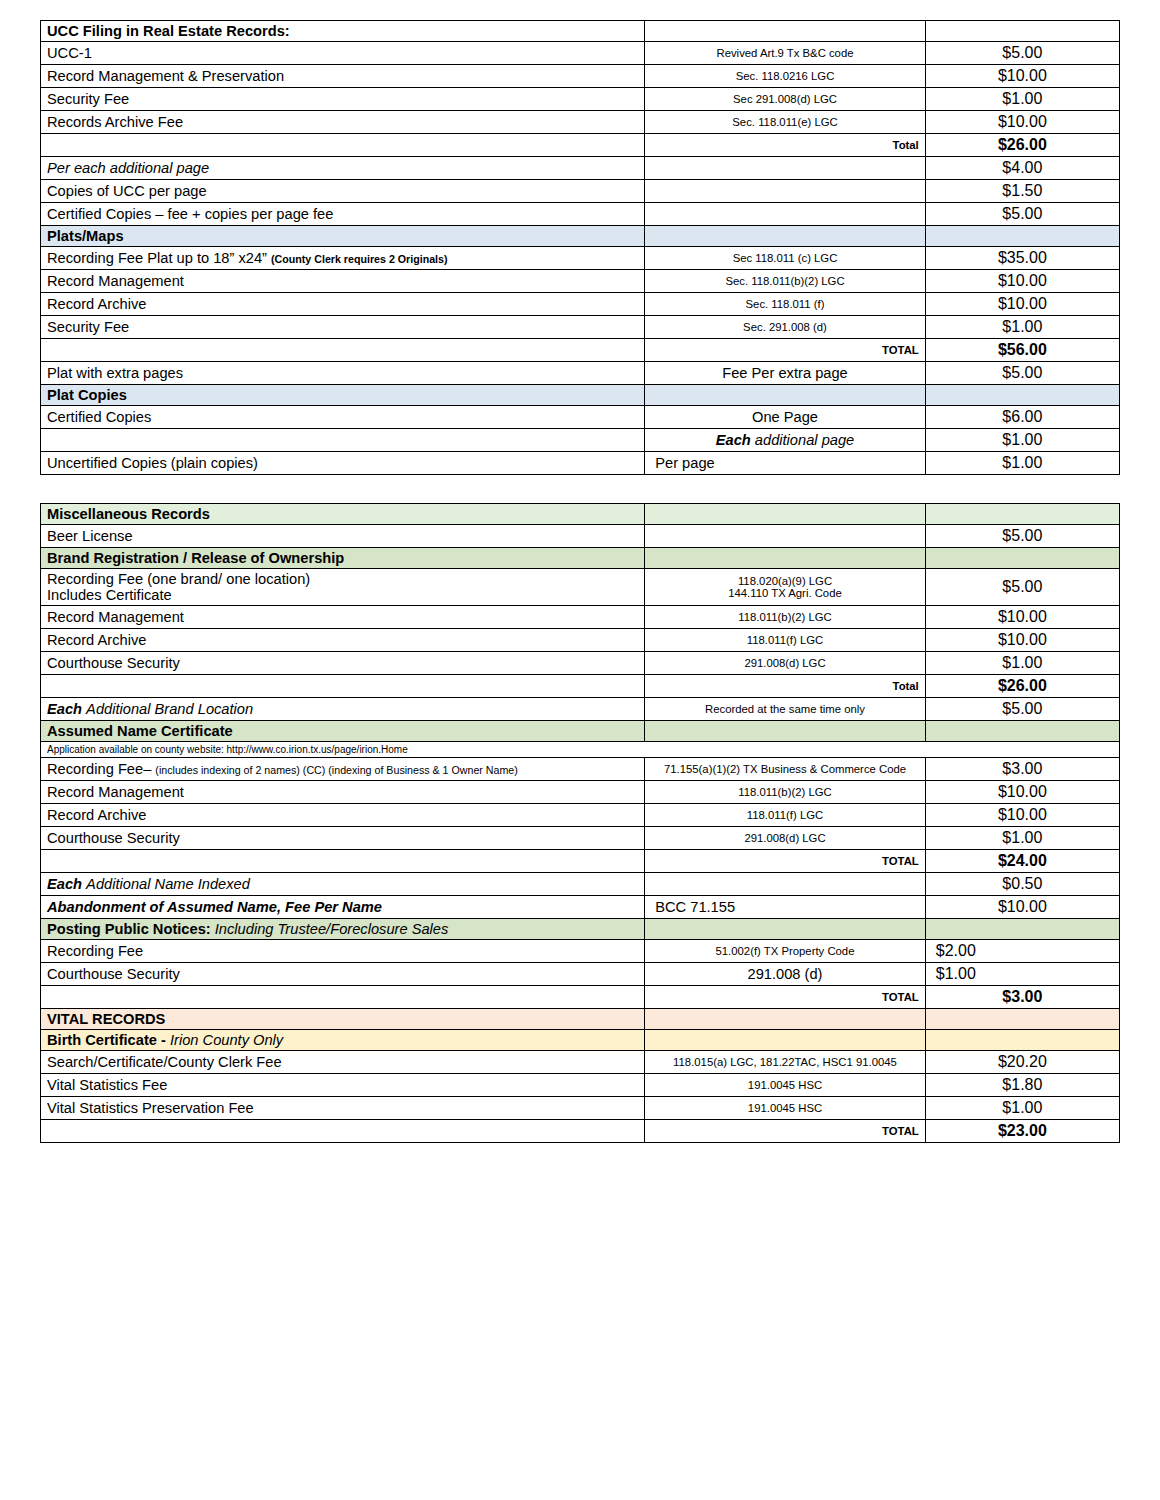| UCC Filing in Real Estate Records: | | |
| UCC-1 | Revived Art.9 Tx B&C code | $5.00 |
| Record Management & Preservation | Sec. 118.0216 LGC | $10.00 |
| Security Fee | Sec 291.008(d) LGC | $1.00 |
| Records Archive Fee | Sec. 118.011(e) LGC | $10.00 |
| | Total | $26.00 |
| Per each additional page | | $4.00 |
| Copies of UCC per page | | $1.50 |
| Certified Copies – fee + copies per page fee | | $5.00 |
| Plats/Maps | | |
| Recording Fee Plat up to 18” x24” (County Clerk requires 2 Originals) | Sec 118.011 (c) LGC | $35.00 |
| Record Management | Sec. 118.011(b)(2) LGC | $10.00 |
| Record Archive | Sec. 118.011 (f) | $10.00 |
| Security Fee | Sec. 291.008 (d) | $1.00 |
| | TOTAL | $56.00 |
| Plat with extra pages | Fee Per extra page | $5.00 |
| Plat Copies | | |
| Certified Copies | One Page | $6.00 |
| | Each additional page | $1.00 |
| Uncertified Copies (plain copies) | Per page | $1.00 |
| Miscellaneous Records | | |
| Beer License | | $5.00 |
| Brand Registration / Release of Ownership | | |
| Recording Fee (one brand/ one location) Includes Certificate | 118.020(a)(9) LGC 144.110 TX Agri. Code | $5.00 |
| Record Management | 118.011(b)(2) LGC | $10.00 |
| Record Archive | 118.011(f) LGC | $10.00 |
| Courthouse Security | 291.008(d) LGC | $1.00 |
| | Total | $26.00 |
| Each Additional Brand Location | Recorded at the same time only | $5.00 |
| Assumed Name Certificate | | |
| Application available on county website: http://www.co.irion.tx.us/page/irion.Home |
| Recording Fee– (includes indexing of 2 names) (CC) (indexing of Business & 1 Owner Name) | 71.155(a)(1)(2) TX Business & Commerce Code | $3.00 |
| Record Management | 118.011(b)(2) LGC | $10.00 |
| Record Archive | 118.011(f) LGC | $10.00 |
| Courthouse Security | 291.008(d) LGC | $1.00 |
| | TOTAL | $24.00 |
| Each Additional Name Indexed | | $0.50 |
| Abandonment of Assumed Name, Fee Per Name | BCC 71.155 | $10.00 |
| Posting Public Notices: Including Trustee/Foreclosure Sales | | |
| Recording Fee | 51.002(f) TX Property Code | $2.00 |
| Courthouse Security | 291.008 (d) | $1.00 |
| | TOTAL | $3.00 |
| VITAL RECORDS | | |
| Birth Certificate - Irion County Only | | |
| Search/Certificate/County Clerk Fee | 118.015(a) LGC, 181.22TAC, HSC1 91.0045 | $20.20 |
| Vital Statistics Fee | 191.0045 HSC | $1.80 |
| Vital Statistics Preservation Fee | 191.0045 HSC | $1.00 |
| | TOTAL | $23.00 |